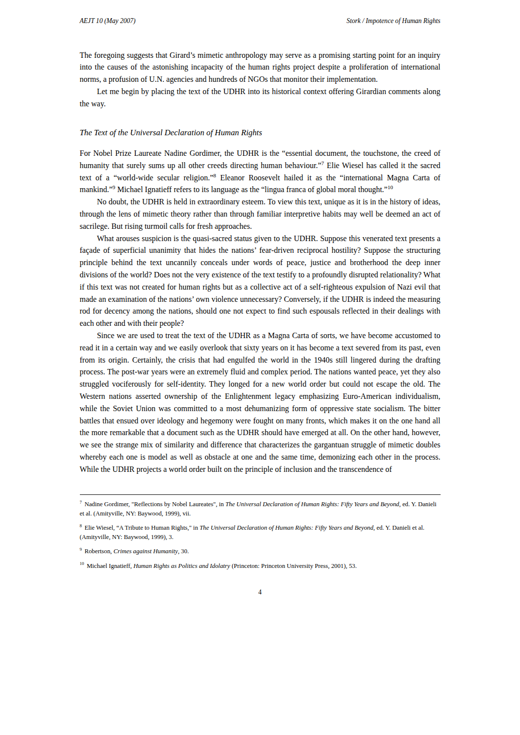AEJT 10 (May 2007) Stork / Impotence of Human Rights
The foregoing suggests that Girard’s mimetic anthropology may serve as a promising starting point for an inquiry into the causes of the astonishing incapacity of the human rights project despite a proliferation of international norms, a profusion of U.N. agencies and hundreds of NGOs that monitor their implementation.
Let me begin by placing the text of the UDHR into its historical context offering Girardian comments along the way.
The Text of the Universal Declaration of Human Rights
For Nobel Prize Laureate Nadine Gordimer, the UDHR is the “essential document, the touchstone, the creed of humanity that surely sums up all other creeds directing human behaviour.”7 Elie Wiesel has called it the sacred text of a “world-wide secular religion.”8 Eleanor Roosevelt hailed it as the “international Magna Carta of mankind.”9 Michael Ignatieff refers to its language as the “lingua franca of global moral thought.”10
No doubt, the UDHR is held in extraordinary esteem. To view this text, unique as it is in the history of ideas, through the lens of mimetic theory rather than through familiar interpretive habits may well be deemed an act of sacrilege. But rising turmoil calls for fresh approaches.
What arouses suspicion is the quasi-sacred status given to the UDHR. Suppose this venerated text presents a façade of superficial unanimity that hides the nations’ fear-driven reciprocal hostility? Suppose the structuring principle behind the text uncannily conceals under words of peace, justice and brotherhood the deep inner divisions of the world? Does not the very existence of the text testify to a profoundly disrupted relationality? What if this text was not created for human rights but as a collective act of a self-righteous expulsion of Nazi evil that made an examination of the nations’ own violence unnecessary? Conversely, if the UDHR is indeed the measuring rod for decency among the nations, should one not expect to find such espousals reflected in their dealings with each other and with their people?
Since we are used to treat the text of the UDHR as a Magna Carta of sorts, we have become accustomed to read it in a certain way and we easily overlook that sixty years on it has become a text severed from its past, even from its origin. Certainly, the crisis that had engulfed the world in the 1940s still lingered during the drafting process. The post-war years were an extremely fluid and complex period. The nations wanted peace, yet they also struggled vociferously for self-identity. They longed for a new world order but could not escape the old. The Western nations asserted ownership of the Enlightenment legacy emphasizing Euro-American individualism, while the Soviet Union was committed to a most dehumanizing form of oppressive state socialism. The bitter battles that ensued over ideology and hegemony were fought on many fronts, which makes it on the one hand all the more remarkable that a document such as the UDHR should have emerged at all. On the other hand, however, we see the strange mix of similarity and difference that characterizes the gargantuan struggle of mimetic doubles whereby each one is model as well as obstacle at one and the same time, demonizing each other in the process. While the UDHR projects a world order built on the principle of inclusion and the transcendence of
7 Nadine Gordimer, "Reflections by Nobel Laureates", in The Universal Declaration of Human Rights: Fifty Years and Beyond, ed. Y. Danieli et al. (Amityville, NY: Baywood, 1999), vii.
8 Elie Wiesel, “A Tribute to Human Rights," in The Universal Declaration of Human Rights: Fifty Years and Beyond, ed. Y. Danieli et al. (Amityville, NY: Baywood, 1999), 3.
9 Robertson, Crimes against Humanity, 30.
10 Michael Ignatieff, Human Rights as Politics and Idolatry (Princeton: Princeton University Press, 2001), 53.
4